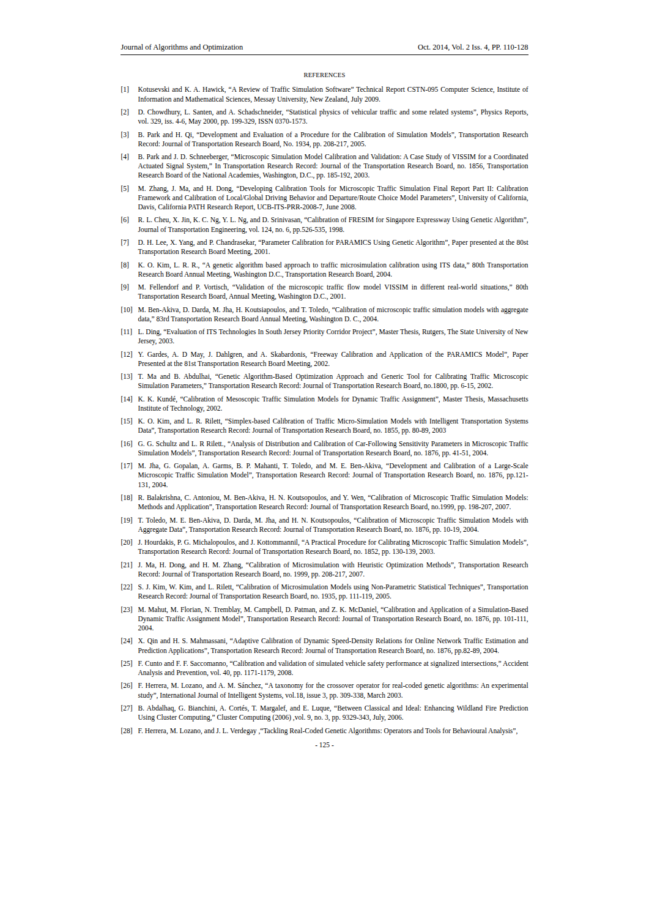Journal of Algorithms and Optimization
Oct. 2014, Vol. 2 Iss. 4, PP. 110-128
References
Kotusevski and K. A. Hawick, “A Review of Traffic Simulation Software” Technical Report CSTN-095 Computer Science, Institute of Information and Mathematical Sciences, Messay University, New Zealand, July 2009.
D. Chowdhury, L. Santen, and A. Schadschneider, “Statistical physics of vehicular traffic and some related systems”, Physics Reports, vol. 329, iss. 4-6, May 2000, pp. 199-329, ISSN 0370-1573.
B. Park and H. Qi, “Development and Evaluation of a Procedure for the Calibration of Simulation Models”, Transportation Research Record: Journal of Transportation Research Board, No. 1934, pp. 208-217, 2005.
B. Park and J. D. Schneeberger, “Microscopic Simulation Model Calibration and Validation: A Case Study of VISSIM for a Coordinated Actuated Signal System,” In Transportation Research Record: Journal of the Transportation Research Board, no. 1856, Transportation Research Board of the National Academies, Washington, D.C., pp. 185-192, 2003.
M. Zhang, J. Ma, and H. Dong, “Developing Calibration Tools for Microscopic Traffic Simulation Final Report Part II: Calibration Framework and Calibration of Local/Global Driving Behavior and Departure/Route Choice Model Parameters”, University of California, Davis, California PATH Research Report, UCB-ITS-PRR-2008-7, June 2008.
R. L. Cheu, X. Jin, K. C. Ng, Y. L. Ng, and D. Srinivasan, “Calibration of FRESIM for Singapore Expressway Using Genetic Algorithm”, Journal of Transportation Engineering, vol. 124, no. 6, pp.526-535, 1998.
D. H. Lee, X. Yang, and P. Chandrasekar, “Parameter Calibration for PARAMICS Using Genetic Algorithm”, Paper presented at the 80st Transportation Research Board Meeting, 2001.
K. O. Kim, L. R. R., “A genetic algorithm based approach to traffic microsimulation calibration using ITS data,” 80th Transportation Research Board Annual Meeting, Washington D.C., Transportation Research Board, 2004.
M. Fellendorf and P. Vortisch, “Validation of the microscopic traffic flow model VISSIM in different real-world situations,” 80th Transportation Research Board, Annual Meeting, Washington D.C., 2001.
M. Ben-Akiva, D. Darda, M. Jha, H. Koutsiapoulos, and T. Toledo, “Calibration of microscopic traffic simulation models with aggregate data,” 83rd Transportation Research Board Annual Meeting, Washington D. C., 2004.
L. Ding, “Evaluation of ITS Technologies In South Jersey Priority Corridor Project”, Master Thesis, Rutgers, The State University of New Jersey, 2003.
Y. Gardes, A. D May, J. Dahlgren, and A. Skabardonis, “Freeway Calibration and Application of the PARAMICS Model”, Paper Presented at the 81st Transportation Research Board Meeting, 2002.
T. Ma and B. Abdulhai, “Genetic Algorithm-Based Optimization Approach and Generic Tool for Calibrating Traffic Microscopic Simulation Parameters,” Transportation Research Record: Journal of Transportation Research Board, no.1800, pp. 6-15, 2002.
K. K. Kundé, “Calibration of Mesoscopic Traffic Simulation Models for Dynamic Traffic Assignment”, Master Thesis, Massachusetts Institute of Technology, 2002.
K. O. Kim, and L. R. Rilett, “Simplex-based Calibration of Traffic Micro-Simulation Models with Intelligent Transportation Systems Data”, Transportation Research Record: Journal of Transportation Research Board, no. 1855, pp. 80-89, 2003
G. G. Schultz and L. R Rilett., “Analysis of Distribution and Calibration of Car-Following Sensitivity Parameters in Microscopic Traffic Simulation Models”, Transportation Research Record: Journal of Transportation Research Board, no. 1876, pp. 41-51, 2004.
M. Jha, G. Gopalan, A. Garms, B. P. Mahanti, T. Toledo, and M. E. Ben-Akiva, “Development and Calibration of a Large-Scale Microscopic Traffic Simulation Model”, Transportation Research Record: Journal of Transportation Research Board, no. 1876, pp.121-131, 2004.
R. Balakrishna, C. Antoniou, M. Ben-Akiva, H. N. Koutsopoulos, and Y. Wen, “Calibration of Microscopic Traffic Simulation Models: Methods and Application”, Transportation Research Record: Journal of Transportation Research Board, no.1999, pp. 198-207, 2007.
T. Toledo, M. E. Ben-Akiva, D. Darda, M. Jha, and H. N. Koutsopoulos, “Calibration of Microscopic Traffic Simulation Models with Aggregate Data”, Transportation Research Record: Journal of Transportation Research Board, no. 1876, pp. 10-19, 2004.
J. Hourdakis, P. G. Michalopoulos, and J. Kottommannil, “A Practical Procedure for Calibrating Microscopic Traffic Simulation Models”, Transportation Research Record: Journal of Transportation Research Board, no. 1852, pp. 130-139, 2003.
J. Ma, H. Dong, and H. M. Zhang, “Calibration of Microsimulation with Heuristic Optimization Methods”, Transportation Research Record: Journal of Transportation Research Board, no. 1999, pp. 208-217, 2007.
S. J. Kim, W. Kim, and L. Rilett, “Calibration of Microsimulation Models using Non-Parametric Statistical Techniques”, Transportation Research Record: Journal of Transportation Research Board, no. 1935, pp. 111-119, 2005.
M. Mahut, M. Florian, N. Tremblay, M. Campbell, D. Patman, and Z. K. McDaniel, “Calibration and Application of a Simulation-Based Dynamic Traffic Assignment Model”, Transportation Research Record: Journal of Transportation Research Board, no. 1876, pp. 101-111, 2004.
X. Qin and H. S. Mahmassani, “Adaptive Calibration of Dynamic Speed-Density Relations for Online Network Traffic Estimation and Prediction Applications”, Transportation Research Record: Journal of Transportation Research Board, no. 1876, pp.82-89, 2004.
F. Cunto and F. F. Saccomanno, “Calibration and validation of simulated vehicle safety performance at signalized intersections,” Accident Analysis and Prevention, vol. 40, pp. 1171-1179, 2008.
F. Herrera, M. Lozano, and A. M. Sánchez, “A taxonomy for the crossover operator for real-coded genetic algorithms: An experimental study”, International Journal of Intelligent Systems, vol.18, issue 3, pp. 309-338, March 2003.
B. Abdalhaq, G. Bianchini, A. Cortés, T. Margalef, and E. Luque, “Between Classical and Ideal: Enhancing Wildland Fire Prediction Using Cluster Computing,” Cluster Computing (2006) ,vol. 9, no. 3, pp. 9329-343, July, 2006.
F. Herrera, M. Lozano, and J. L. Verdegay ,“Tackling Real-Coded Genetic Algorithms: Operators and Tools for Behavioural Analysis”,
- 125 -